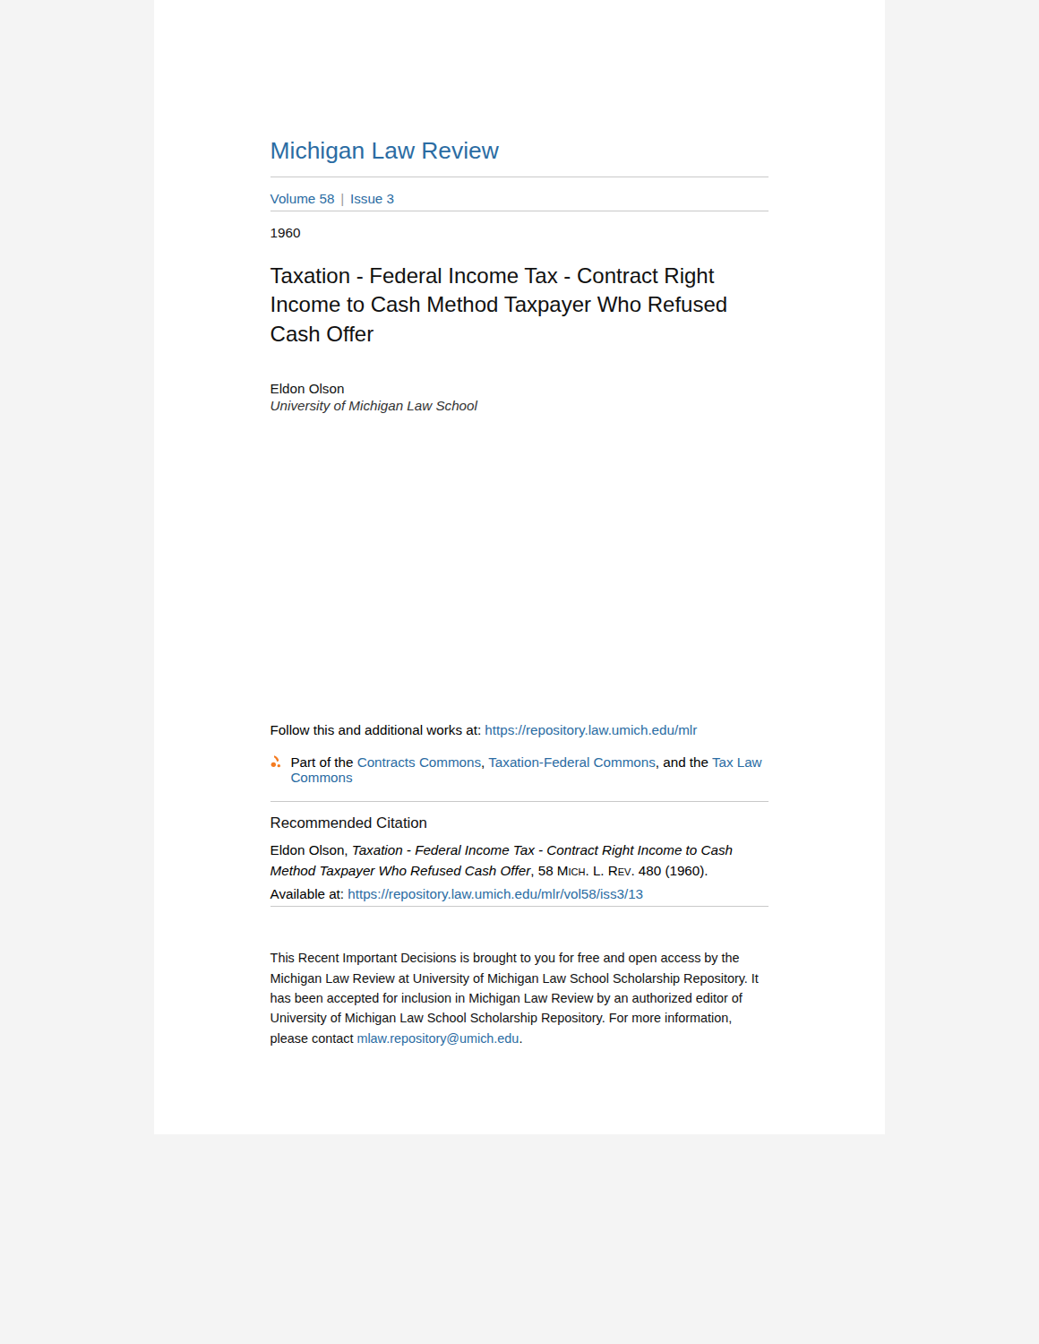Michigan Law Review
Volume 58|Issue 3
1960
Taxation - Federal Income Tax - Contract Right Income to Cash Method Taxpayer Who Refused Cash Offer
Eldon Olson
University of Michigan Law School
Follow this and additional works at: https://repository.law.umich.edu/mlr
Part of the Contracts Commons, Taxation-Federal Commons, and the Tax Law Commons
Recommended Citation
Eldon Olson, Taxation - Federal Income Tax - Contract Right Income to Cash Method Taxpayer Who Refused Cash Offer, 58 Mich. L. Rev. 480 (1960).
Available at: https://repository.law.umich.edu/mlr/vol58/iss3/13
This Recent Important Decisions is brought to you for free and open access by the Michigan Law Review at University of Michigan Law School Scholarship Repository. It has been accepted for inclusion in Michigan Law Review by an authorized editor of University of Michigan Law School Scholarship Repository. For more information, please contact mlaw.repository@umich.edu.